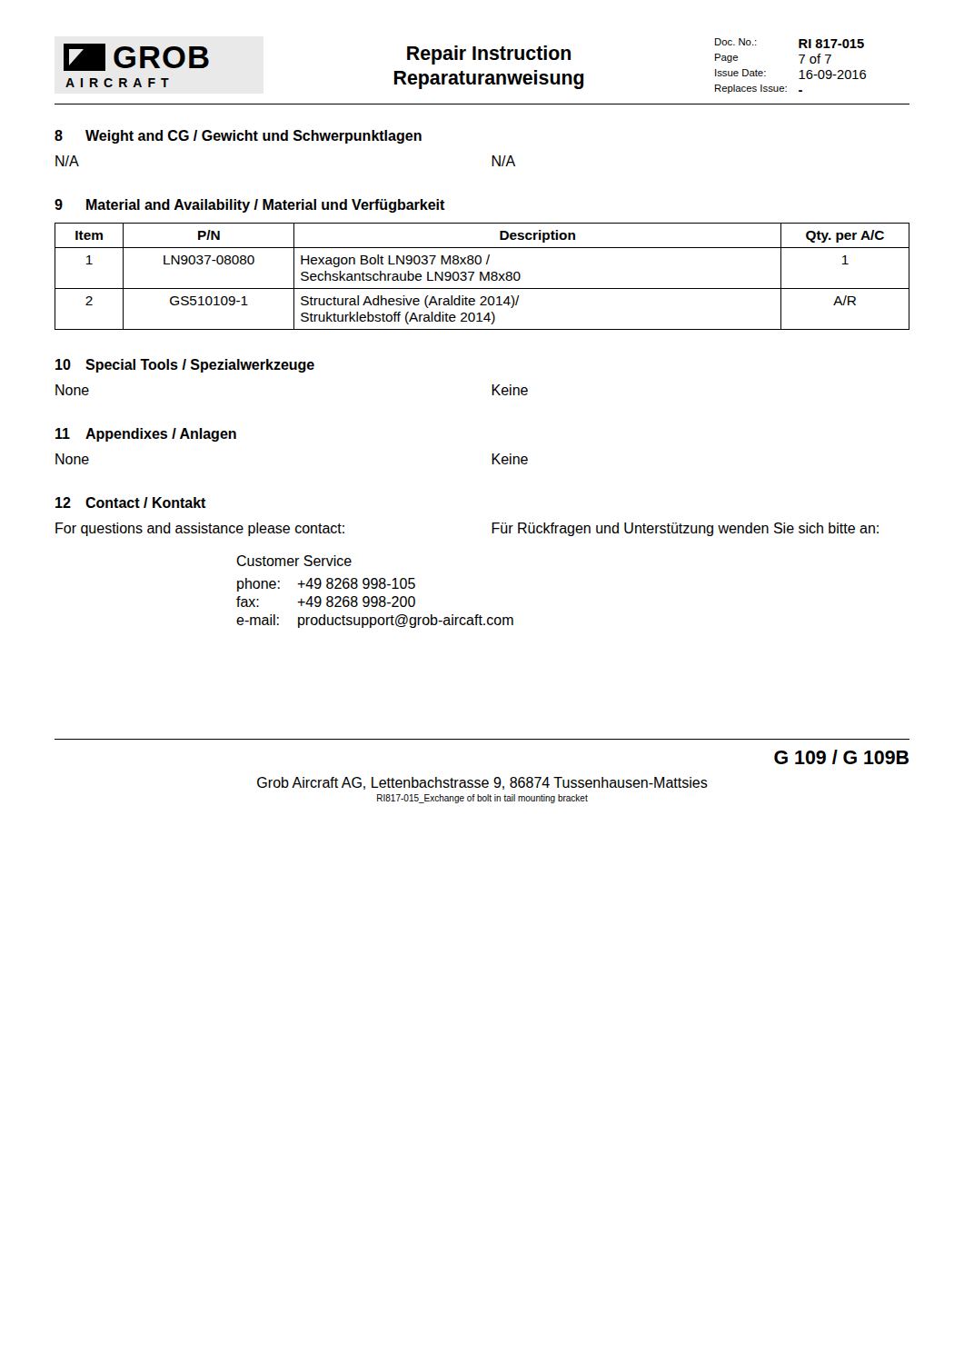GROB
AIRCRAFT
Repair Instruction
Reparaturanweisung
| Doc. No.: | RI 817-015 |
| Page | 7 of 7 |
| Issue Date: | 16-09-2016 |
| Replaces Issue: | - |
8 Weight and CG / Gewicht und Schwerpunktlagen
N/A
N/A
9 Material and Availability / Material und Verfügbarkeit
| Item | P/N | Description | Qty. per A/C |
| --- | --- | --- | --- |
| 1 | LN9037-08080 | Hexagon Bolt LN9037 M8x80 / Sechskantschraube LN9037 M8x80 | 1 |
| 2 | GS510109-1 | Structural Adhesive (Araldite 2014)/ Strukturklebstoff (Araldite 2014) | A/R |
10 Special Tools / Spezialwerkzeuge
None
Keine
11 Appendixes / Anlagen
None
Keine
12 Contact / Kontakt
For questions and assistance please contact:
Für Rückfragen und Unterstützung wenden Sie sich bitte an:
Customer Service
| phone: | +49 8268 998-105 |
| fax: | +49 8268 998-200 |
| e-mail: | productsupport@grob-aircaft.com |
G 109 / G 109B
Grob Aircraft AG, Lettenbachstrasse 9, 86874 Tussenhausen-Mattsies
RI817-015_Exchange of bolt in tail mounting bracket